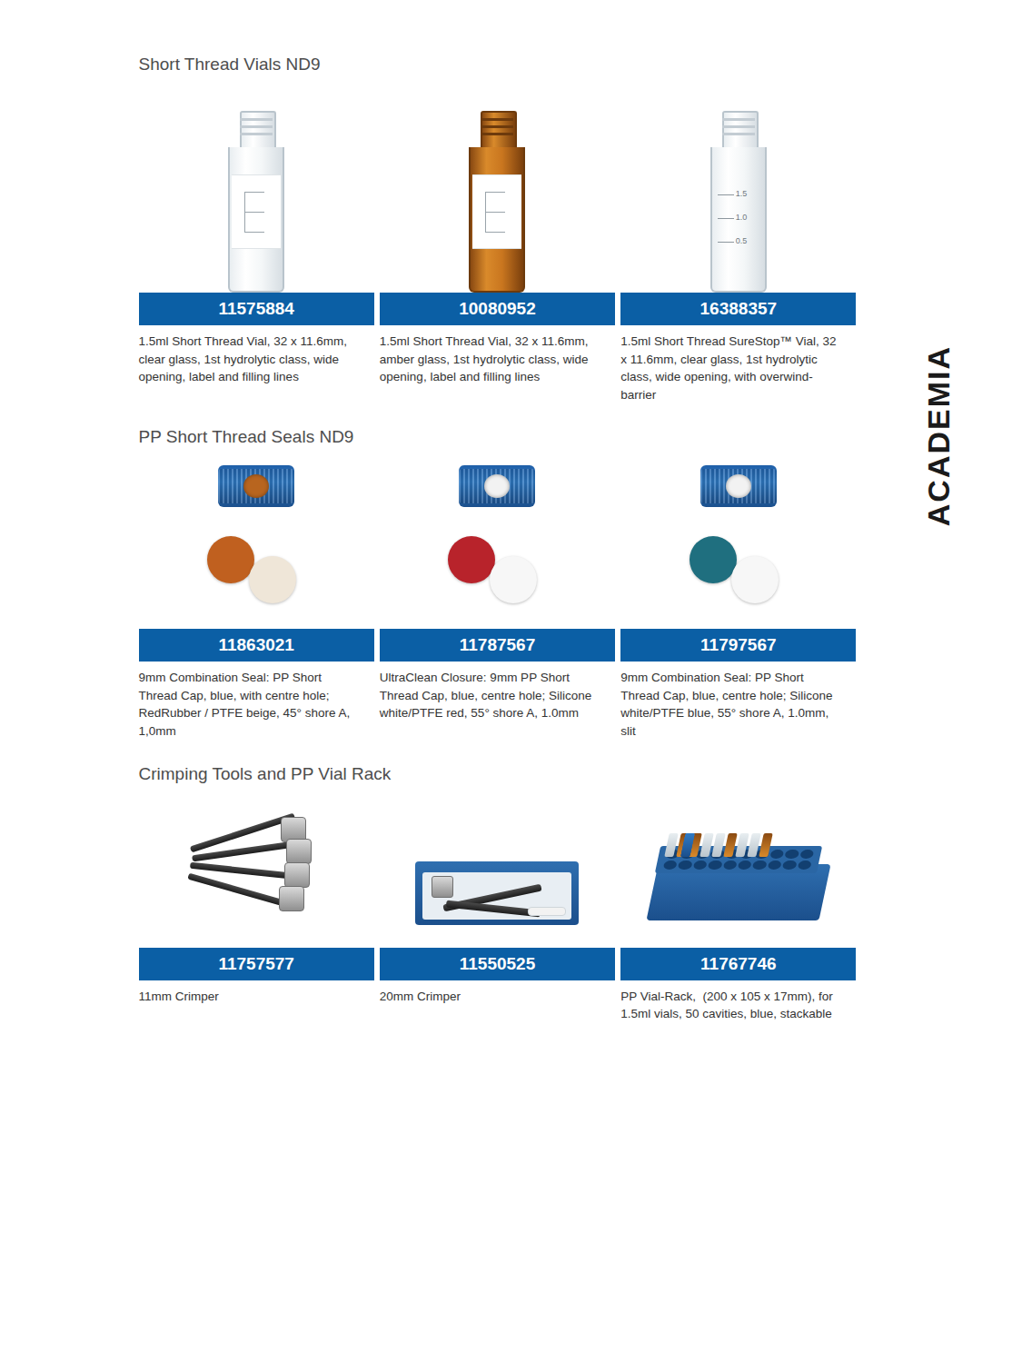ACADEMIA
Short Thread Vials ND9
1.5
1.0
0.5
11575884
10080952
16388357
1.5ml Short Thread Vial, 32 x 11.6mm, clear glass, 1st hydrolytic class, wide opening, label and filling lines
1.5ml Short Thread Vial, 32 x 11.6mm, amber glass, 1st hydrolytic class, wide opening, label and filling lines
1.5ml Short Thread SureStop™ Vial, 32 x 11.6mm, clear glass, 1st hydrolytic class, wide opening, with overwind-barrier
PP Short Thread Seals ND9
11863021
11787567
11797567
9mm Combination Seal: PP Short Thread Cap, blue, with centre hole; RedRubber / PTFE beige, 45° shore A, 1,0mm
UltraClean Closure: 9mm PP Short Thread Cap, blue, centre hole; Silicone white/PTFE red, 55° shore A, 1.0mm
9mm Combination Seal: PP Short Thread Cap, blue, centre hole; Silicone white/PTFE blue, 55° shore A, 1.0mm, slit
Crimping Tools and PP Vial Rack
11757577
11550525
11767746
11mm Crimper
20mm Crimper
PP Vial-Rack, (200 x 105 x 17mm), for 1.5ml vials, 50 cavities, blue, stackable